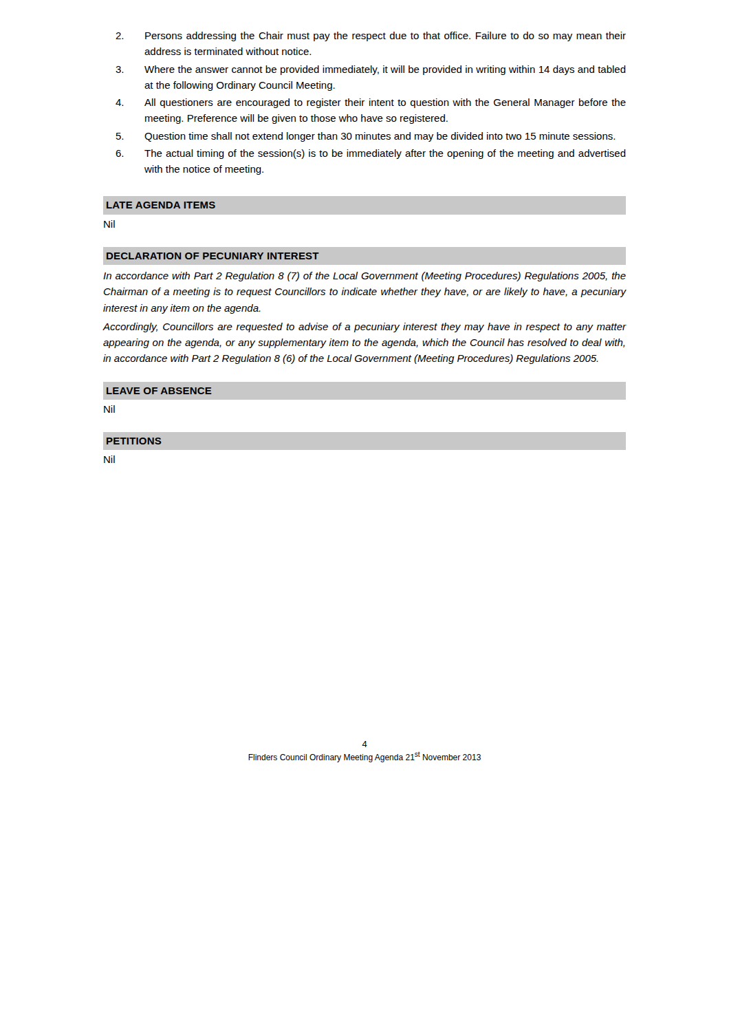2. Persons addressing the Chair must pay the respect due to that office. Failure to do so may mean their address is terminated without notice.
3. Where the answer cannot be provided immediately, it will be provided in writing within 14 days and tabled at the following Ordinary Council Meeting.
4. All questioners are encouraged to register their intent to question with the General Manager before the meeting. Preference will be given to those who have so registered.
5. Question time shall not extend longer than 30 minutes and may be divided into two 15 minute sessions.
6. The actual timing of the session(s) is to be immediately after the opening of the meeting and advertised with the notice of meeting.
LATE AGENDA ITEMS
Nil
DECLARATION OF PECUNIARY INTEREST
In accordance with Part 2 Regulation 8 (7) of the Local Government (Meeting Procedures) Regulations 2005, the Chairman of a meeting is to request Councillors to indicate whether they have, or are likely to have, a pecuniary interest in any item on the agenda.
Accordingly, Councillors are requested to advise of a pecuniary interest they may have in respect to any matter appearing on the agenda, or any supplementary item to the agenda, which the Council has resolved to deal with, in accordance with Part 2 Regulation 8 (6) of the Local Government (Meeting Procedures) Regulations 2005.
LEAVE OF ABSENCE
Nil
PETITIONS
Nil
4
Flinders Council Ordinary Meeting Agenda 21st November 2013